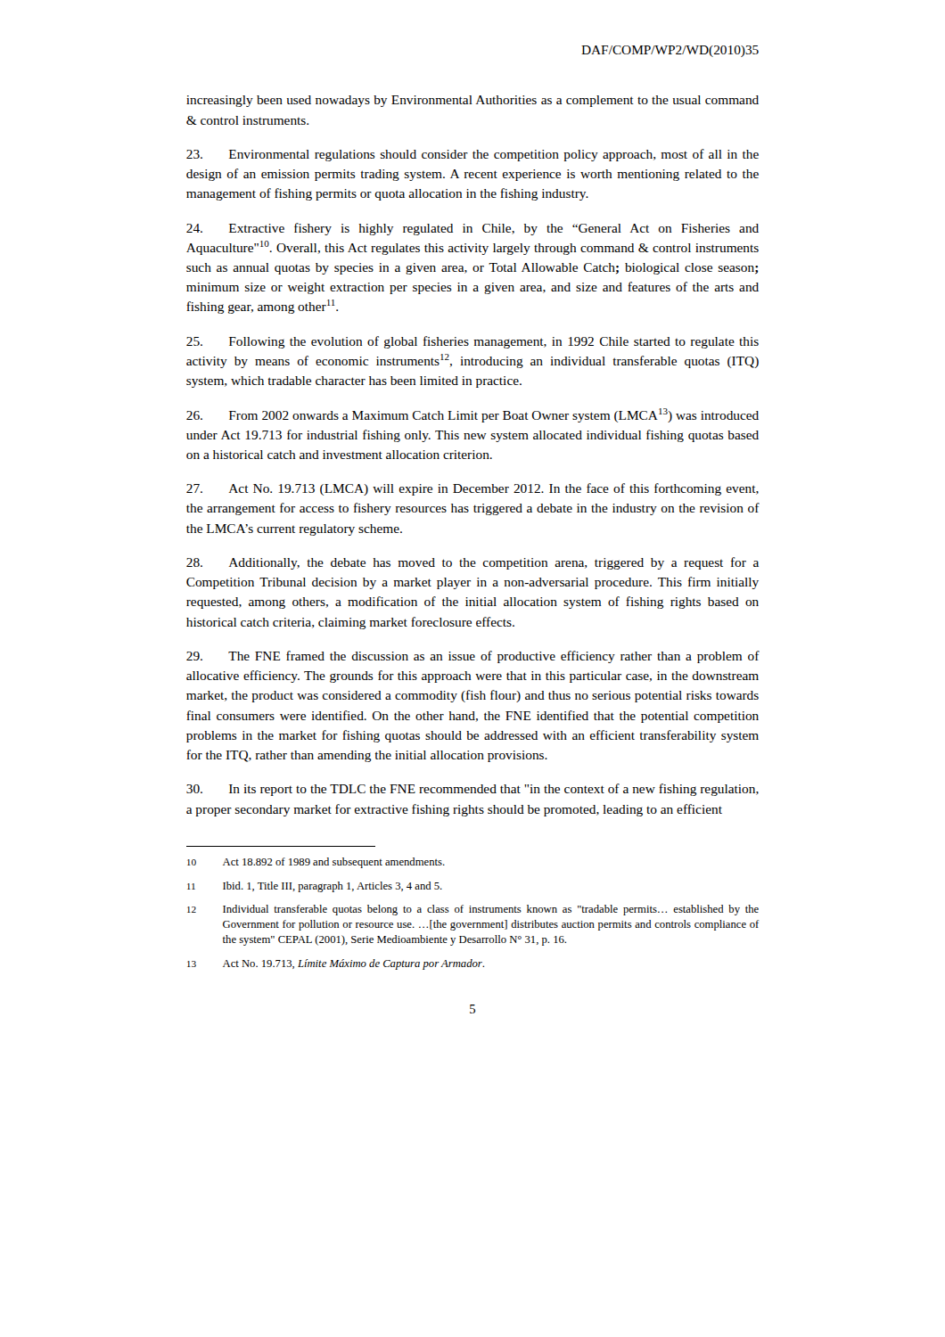DAF/COMP/WP2/WD(2010)35
increasingly been used nowadays by Environmental Authorities as a complement to the usual command & control instruments.
23. Environmental regulations should consider the competition policy approach, most of all in the design of an emission permits trading system. A recent experience is worth mentioning related to the management of fishing permits or quota allocation in the fishing industry.
24. Extractive fishery is highly regulated in Chile, by the “General Act on Fisheries and Aquaculture"10. Overall, this Act regulates this activity largely through command & control instruments such as annual quotas by species in a given area, or Total Allowable Catch; biological close season; minimum size or weight extraction per species in a given area, and size and features of the arts and fishing gear, among other11.
25. Following the evolution of global fisheries management, in 1992 Chile started to regulate this activity by means of economic instruments12, introducing an individual transferable quotas (ITQ) system, which tradable character has been limited in practice.
26. From 2002 onwards a Maximum Catch Limit per Boat Owner system (LMCA13) was introduced under Act 19.713 for industrial fishing only. This new system allocated individual fishing quotas based on a historical catch and investment allocation criterion.
27. Act No. 19.713 (LMCA) will expire in December 2012. In the face of this forthcoming event, the arrangement for access to fishery resources has triggered a debate in the industry on the revision of the LMCA’s current regulatory scheme.
28. Additionally, the debate has moved to the competition arena, triggered by a request for a Competition Tribunal decision by a market player in a non-adversarial procedure. This firm initially requested, among others, a modification of the initial allocation system of fishing rights based on historical catch criteria, claiming market foreclosure effects.
29. The FNE framed the discussion as an issue of productive efficiency rather than a problem of allocative efficiency. The grounds for this approach were that in this particular case, in the downstream market, the product was considered a commodity (fish flour) and thus no serious potential risks towards final consumers were identified. On the other hand, the FNE identified that the potential competition problems in the market for fishing quotas should be addressed with an efficient transferability system for the ITQ, rather than amending the initial allocation provisions.
30. In its report to the TDLC the FNE recommended that "in the context of a new fishing regulation, a proper secondary market for extractive fishing rights should be promoted, leading to an efficient
10
Act 18.892 of 1989 and subsequent amendments.
11
Ibid. 1, Title III, paragraph 1, Articles 3, 4 and 5.
12
Individual transferable quotas belong to a class of instruments known as "tradable permits… established by the Government for pollution or resource use. …[the government] distributes auction permits and controls compliance of the system" CEPAL (2001), Serie Medioambiente y Desarrollo N° 31, p. 16.
13
Act No. 19.713, Límite Máximo de Captura por Armador.
5